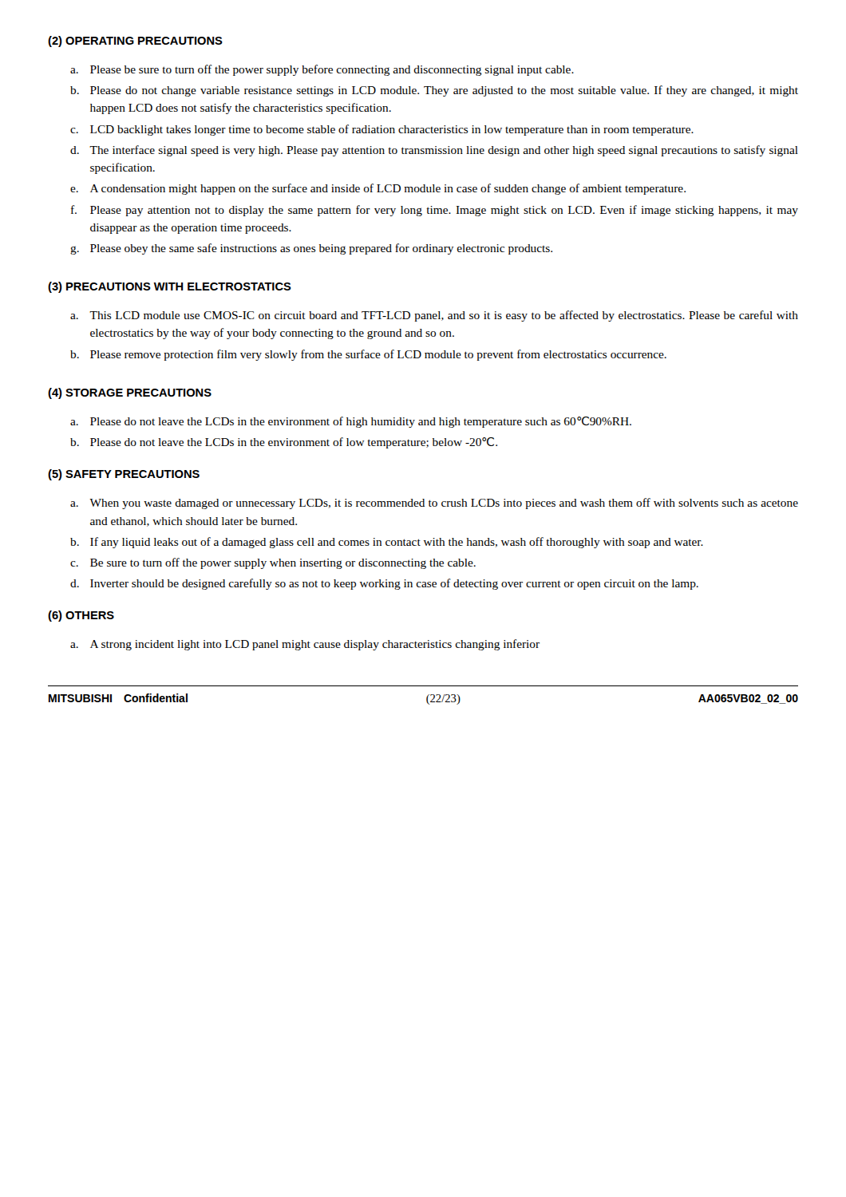(2) OPERATING PRECAUTIONS
a. Please be sure to turn off the power supply before connecting and disconnecting signal input cable.
b. Please do not change variable resistance settings in LCD module. They are adjusted to the most suitable value. If they are changed, it might happen LCD does not satisfy the characteristics specification.
c. LCD backlight takes longer time to become stable of radiation characteristics in low temperature than in room temperature.
d. The interface signal speed is very high. Please pay attention to transmission line design and other high speed signal precautions to satisfy signal specification.
e. A condensation might happen on the surface and inside of LCD module in case of sudden change of ambient temperature.
f. Please pay attention not to display the same pattern for very long time. Image might stick on LCD. Even if image sticking happens, it may disappear as the operation time proceeds.
g. Please obey the same safe instructions as ones being prepared for ordinary electronic products.
(3) PRECAUTIONS WITH ELECTROSTATICS
a. This LCD module use CMOS-IC on circuit board and TFT-LCD panel, and so it is easy to be affected by electrostatics. Please be careful with electrostatics by the way of your body connecting to the ground and so on.
b. Please remove protection film very slowly from the surface of LCD module to prevent from electrostatics occurrence.
(4) STORAGE PRECAUTIONS
a. Please do not leave the LCDs in the environment of high humidity and high temperature such as 60℃90%RH.
b. Please do not leave the LCDs in the environment of low temperature; below -20℃.
(5) SAFETY PRECAUTIONS
a. When you waste damaged or unnecessary LCDs, it is recommended to crush LCDs into pieces and wash them off with solvents such as acetone and ethanol, which should later be burned.
b. If any liquid leaks out of a damaged glass cell and comes in contact with the hands, wash off thoroughly with soap and water.
c. Be sure to turn off the power supply when inserting or disconnecting the cable.
d. Inverter should be designed carefully so as not to keep working in case of detecting over current or open circuit on the lamp.
(6) OTHERS
a. A strong incident light into LCD panel might cause display characteristics changing inferior
MITSUBISHIConfidential
(22/23)
AA065VB02_02_00